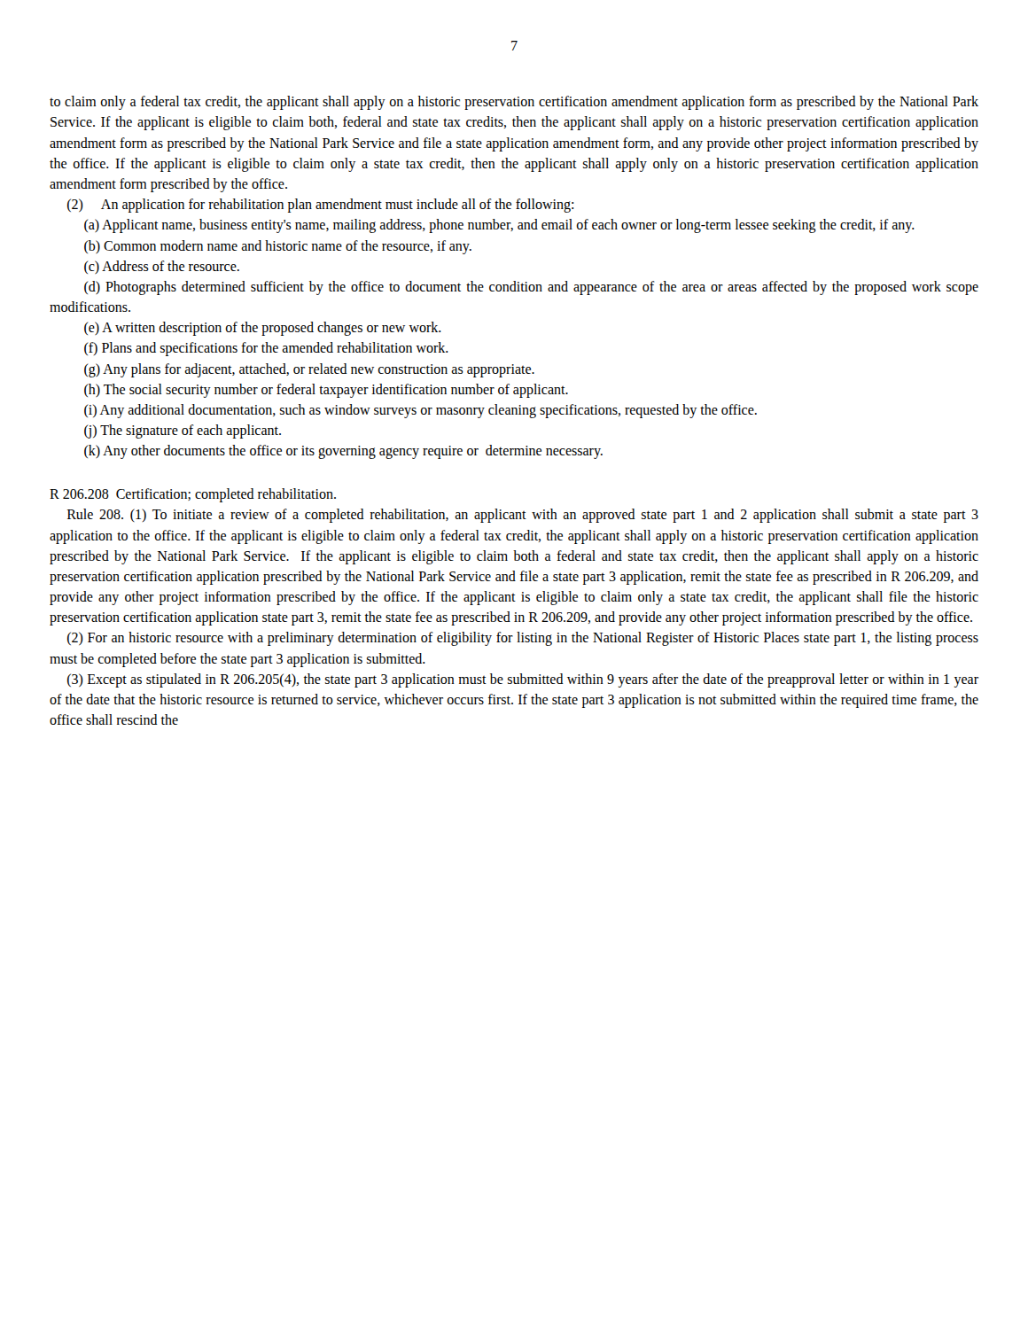7
to claim only a federal tax credit, the applicant shall apply on a historic preservation certification amendment application form as prescribed by the National Park Service. If the applicant is eligible to claim both, federal and state tax credits, then the applicant shall apply on a historic preservation certification application amendment form as prescribed by the National Park Service and file a state application amendment form, and any provide other project information prescribed by the office. If the applicant is eligible to claim only a state tax credit, then the applicant shall apply only on a historic preservation certification application amendment form prescribed by the office.
(2) An application for rehabilitation plan amendment must include all of the following:
(a) Applicant name, business entity's name, mailing address, phone number, and email of each owner or long-term lessee seeking the credit, if any.
(b) Common modern name and historic name of the resource, if any.
(c) Address of the resource.
(d) Photographs determined sufficient by the office to document the condition and appearance of the area or areas affected by the proposed work scope modifications.
(e) A written description of the proposed changes or new work.
(f) Plans and specifications for the amended rehabilitation work.
(g) Any plans for adjacent, attached, or related new construction as appropriate.
(h) The social security number or federal taxpayer identification number of applicant.
(i) Any additional documentation, such as window surveys or masonry cleaning specifications, requested by the office.
(j) The signature of each applicant.
(k) Any other documents the office or its governing agency require or determine necessary.
R 206.208 Certification; completed rehabilitation.
Rule 208. (1) To initiate a review of a completed rehabilitation, an applicant with an approved state part 1 and 2 application shall submit a state part 3 application to the office. If the applicant is eligible to claim only a federal tax credit, the applicant shall apply on a historic preservation certification application prescribed by the National Park Service. If the applicant is eligible to claim both a federal and state tax credit, then the applicant shall apply on a historic preservation certification application prescribed by the National Park Service and file a state part 3 application, remit the state fee as prescribed in R 206.209, and provide any other project information prescribed by the office. If the applicant is eligible to claim only a state tax credit, the applicant shall file the historic preservation certification application state part 3, remit the state fee as prescribed in R 206.209, and provide any other project information prescribed by the office.
(2) For an historic resource with a preliminary determination of eligibility for listing in the National Register of Historic Places state part 1, the listing process must be completed before the state part 3 application is submitted.
(3) Except as stipulated in R 206.205(4), the state part 3 application must be submitted within 9 years after the date of the preapproval letter or within in 1 year of the date that the historic resource is returned to service, whichever occurs first. If the state part 3 application is not submitted within the required time frame, the office shall rescind the